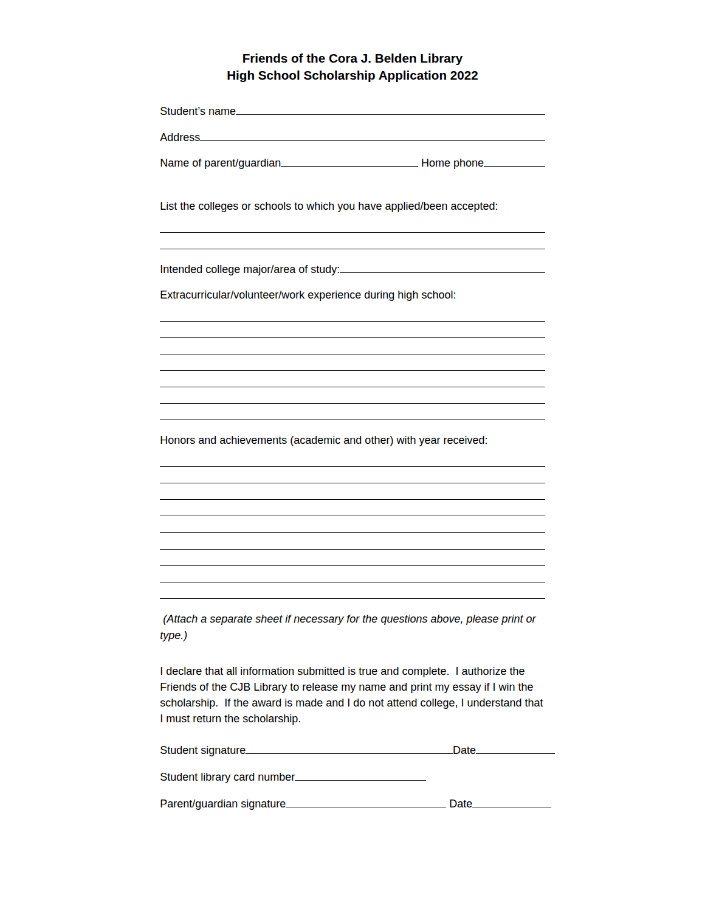Friends of the Cora J. Belden Library
High School Scholarship Application 2022
Student’s name
Address
Name of parent/guardian Home phone
List the colleges or schools to which you have applied/been accepted:
Intended college major/area of study:
Extracurricular/volunteer/work experience during high school:
Honors and achievements (academic and other) with year received:
(Attach a separate sheet if necessary for the questions above, please print or type.)
I declare that all information submitted is true and complete. I authorize the Friends of the CJB Library to release my name and print my essay if I win the scholarship. If the award is made and I do not attend college, I understand that I must return the scholarship.
Student signature Date
Student library card number
Parent/guardian signature Date